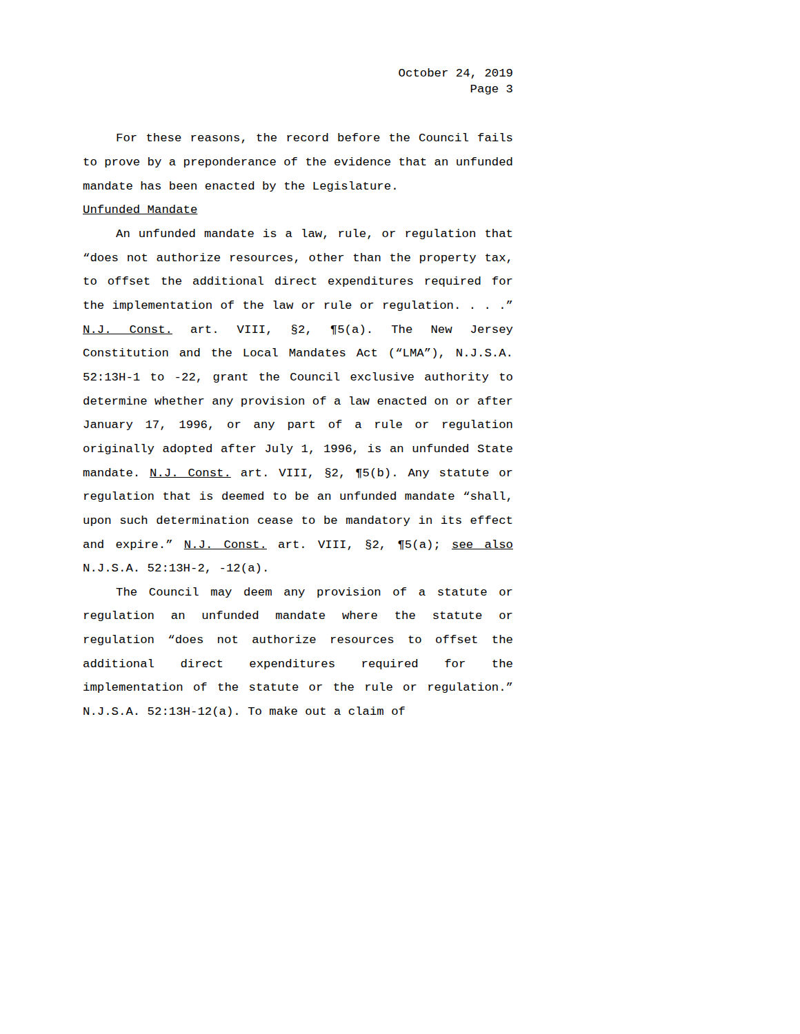October 24, 2019
Page 3
For these reasons, the record before the Council fails to prove by a preponderance of the evidence that an unfunded mandate has been enacted by the Legislature.
Unfunded Mandate
An unfunded mandate is a law, rule, or regulation that “does not authorize resources, other than the property tax, to offset the additional direct expenditures required for the implementation of the law or rule or regulation. . . .” N.J. Const. art. VIII, §2, ¶5(a). The New Jersey Constitution and the Local Mandates Act (“LMA”), N.J.S.A. 52:13H-1 to -22, grant the Council exclusive authority to determine whether any provision of a law enacted on or after January 17, 1996, or any part of a rule or regulation originally adopted after July 1, 1996, is an unfunded State mandate. N.J. Const. art. VIII, §2, ¶5(b). Any statute or regulation that is deemed to be an unfunded mandate “shall, upon such determination cease to be mandatory in its effect and expire.” N.J. Const. art. VIII, §2, ¶5(a); see also N.J.S.A. 52:13H-2, -12(a).
The Council may deem any provision of a statute or regulation an unfunded mandate where the statute or regulation “does not authorize resources to offset the additional direct expenditures required for the implementation of the statute or the rule or regulation.” N.J.S.A. 52:13H-12(a). To make out a claim of